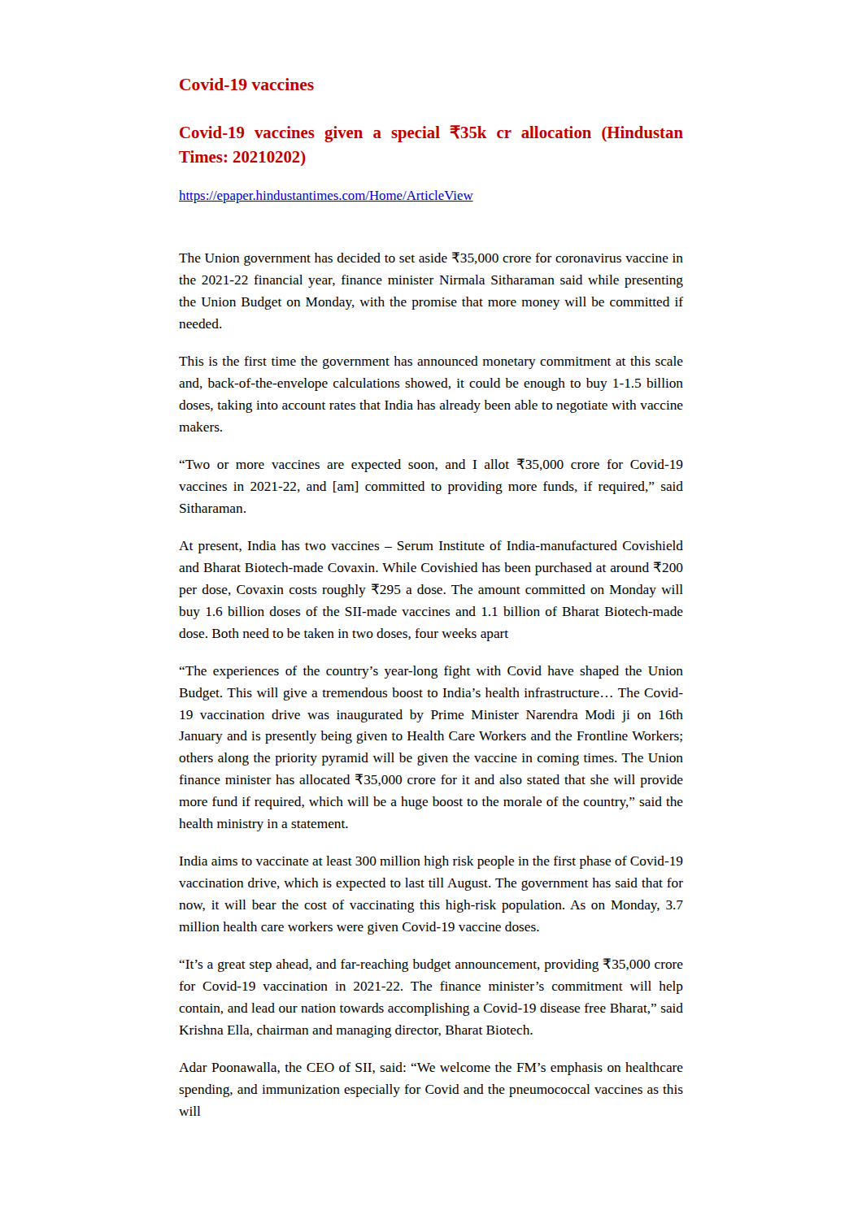Covid-19 vaccines
Covid-19 vaccines given a special ₹35k cr allocation (Hindustan Times: 20210202)
https://epaper.hindustantimes.com/Home/ArticleView
The Union government has decided to set aside ₹35,000 crore for coronavirus vaccine in the 2021-22 financial year, finance minister Nirmala Sitharaman said while presenting the Union Budget on Monday, with the promise that more money will be committed if needed.
This is the first time the government has announced monetary commitment at this scale and, back-of-the-envelope calculations showed, it could be enough to buy 1-1.5 billion doses, taking into account rates that India has already been able to negotiate with vaccine makers.
“Two or more vaccines are expected soon, and I allot ₹35,000 crore for Covid-19 vaccines in 2021-22, and [am] committed to providing more funds, if required,” said Sitharaman.
At present, India has two vaccines – Serum Institute of India-manufactured Covishield and Bharat Biotech-made Covaxin. While Covishied has been purchased at around ₹200 per dose, Covaxin costs roughly ₹295 a dose. The amount committed on Monday will buy 1.6 billion doses of the SII-made vaccines and 1.1 billion of Bharat Biotech-made dose. Both need to be taken in two doses, four weeks apart
“The experiences of the country’s year-long fight with Covid have shaped the Union Budget. This will give a tremendous boost to India’s health infrastructure… The Covid-19 vaccination drive was inaugurated by Prime Minister Narendra Modi ji on 16th January and is presently being given to Health Care Workers and the Frontline Workers; others along the priority pyramid will be given the vaccine in coming times. The Union finance minister has allocated ₹35,000 crore for it and also stated that she will provide more fund if required, which will be a huge boost to the morale of the country,” said the health ministry in a statement.
India aims to vaccinate at least 300 million high risk people in the first phase of Covid-19 vaccination drive, which is expected to last till August. The government has said that for now, it will bear the cost of vaccinating this high-risk population. As on Monday, 3.7 million health care workers were given Covid-19 vaccine doses.
“It’s a great step ahead, and far-reaching budget announcement, providing ₹35,000 crore for Covid-19 vaccination in 2021-22. The finance minister’s commitment will help contain, and lead our nation towards accomplishing a Covid-19 disease free Bharat,” said Krishna Ella, chairman and managing director, Bharat Biotech.
Adar Poonawalla, the CEO of SII, said: “We welcome the FM’s emphasis on healthcare spending, and immunization especially for Covid and the pneumococcal vaccines as this will